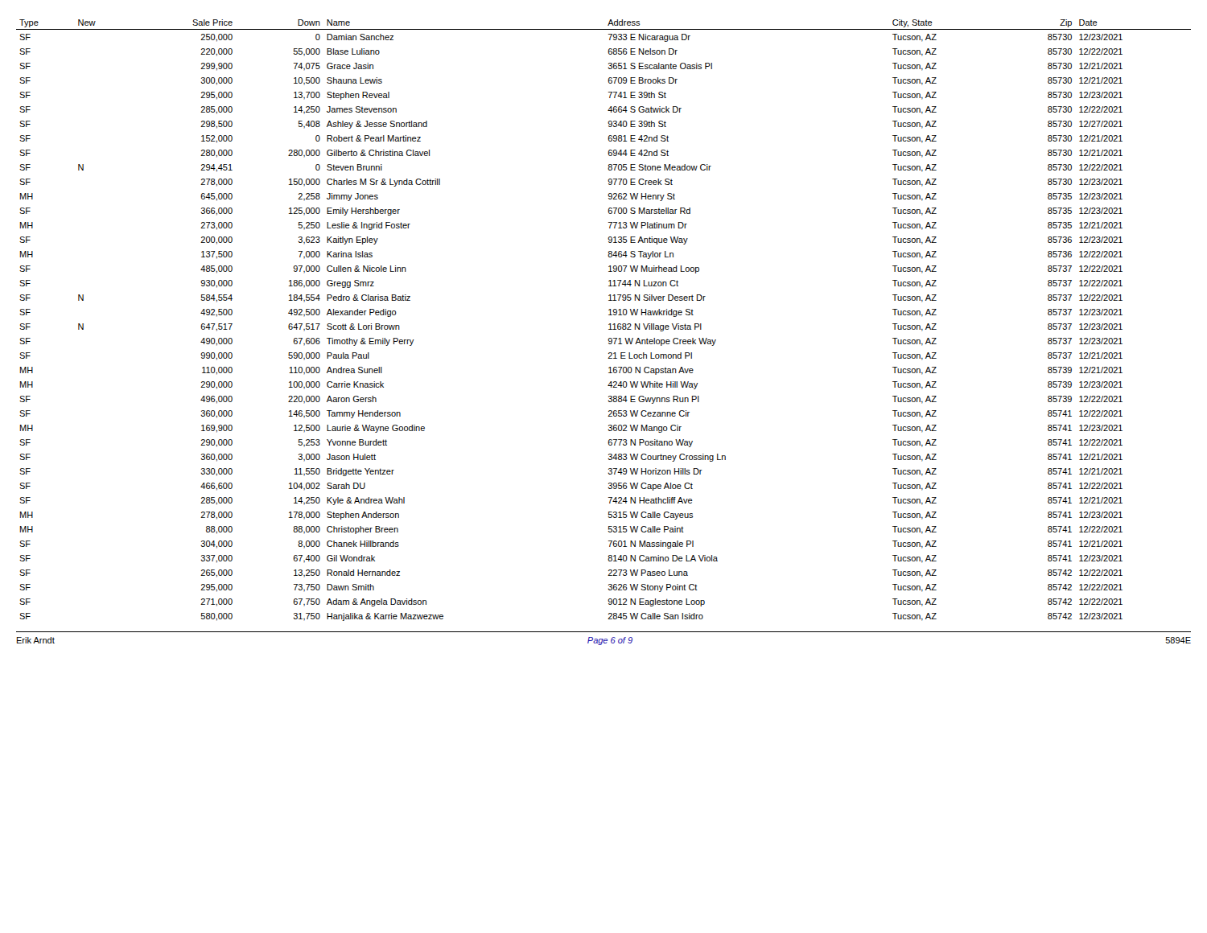| Type | New | Sale Price | Down | Name | Address | City, State | Zip | Date |
| --- | --- | --- | --- | --- | --- | --- | --- | --- |
| SF | | 250,000 | 0 | Damian Sanchez | 7933 E Nicaragua Dr | Tucson, AZ | 85730 | 12/23/2021 |
| SF | | 220,000 | 55,000 | Blase Luliano | 6856 E Nelson Dr | Tucson, AZ | 85730 | 12/22/2021 |
| SF | | 299,900 | 74,075 | Grace Jasin | 3651 S Escalante Oasis Pl | Tucson, AZ | 85730 | 12/21/2021 |
| SF | | 300,000 | 10,500 | Shauna Lewis | 6709 E Brooks Dr | Tucson, AZ | 85730 | 12/21/2021 |
| SF | | 295,000 | 13,700 | Stephen Reveal | 7741 E 39th St | Tucson, AZ | 85730 | 12/23/2021 |
| SF | | 285,000 | 14,250 | James Stevenson | 4664 S Gatwick Dr | Tucson, AZ | 85730 | 12/22/2021 |
| SF | | 298,500 | 5,408 | Ashley & Jesse Snortland | 9340 E 39th St | Tucson, AZ | 85730 | 12/27/2021 |
| SF | | 152,000 | 0 | Robert & Pearl Martinez | 6981 E 42nd St | Tucson, AZ | 85730 | 12/21/2021 |
| SF | | 280,000 | 280,000 | Gilberto & Christina Clavel | 6944 E 42nd St | Tucson, AZ | 85730 | 12/21/2021 |
| SF | N | 294,451 | 0 | Steven Brunni | 8705 E Stone Meadow Cir | Tucson, AZ | 85730 | 12/22/2021 |
| SF | | 278,000 | 150,000 | Charles M Sr & Lynda Cottrill | 9770 E Creek St | Tucson, AZ | 85730 | 12/23/2021 |
| MH | | 645,000 | 2,258 | Jimmy Jones | 9262 W Henry St | Tucson, AZ | 85735 | 12/23/2021 |
| SF | | 366,000 | 125,000 | Emily Hershberger | 6700 S Marstellar Rd | Tucson, AZ | 85735 | 12/23/2021 |
| MH | | 273,000 | 5,250 | Leslie & Ingrid Foster | 7713 W Platinum Dr | Tucson, AZ | 85735 | 12/21/2021 |
| SF | | 200,000 | 3,623 | Kaitlyn Epley | 9135 E Antique Way | Tucson, AZ | 85736 | 12/23/2021 |
| MH | | 137,500 | 7,000 | Karina Islas | 8464 S Taylor Ln | Tucson, AZ | 85736 | 12/22/2021 |
| SF | | 485,000 | 97,000 | Cullen & Nicole Linn | 1907 W Muirhead Loop | Tucson, AZ | 85737 | 12/22/2021 |
| SF | | 930,000 | 186,000 | Gregg Smrz | 11744 N Luzon Ct | Tucson, AZ | 85737 | 12/22/2021 |
| SF | N | 584,554 | 184,554 | Pedro & Clarisa Batiz | 11795 N Silver Desert Dr | Tucson, AZ | 85737 | 12/22/2021 |
| SF | | 492,500 | 492,500 | Alexander Pedigo | 1910 W Hawkridge St | Tucson, AZ | 85737 | 12/23/2021 |
| SF | N | 647,517 | 647,517 | Scott & Lori Brown | 11682 N Village Vista Pl | Tucson, AZ | 85737 | 12/23/2021 |
| SF | | 490,000 | 67,606 | Timothy & Emily Perry | 971 W Antelope Creek Way | Tucson, AZ | 85737 | 12/23/2021 |
| SF | | 990,000 | 590,000 | Paula Paul | 21 E Loch Lomond Pl | Tucson, AZ | 85737 | 12/21/2021 |
| MH | | 110,000 | 110,000 | Andrea Sunell | 16700 N Capstan Ave | Tucson, AZ | 85739 | 12/21/2021 |
| MH | | 290,000 | 100,000 | Carrie Knasick | 4240 W White Hill Way | Tucson, AZ | 85739 | 12/23/2021 |
| SF | | 496,000 | 220,000 | Aaron Gersh | 3884 E Gwynns Run Pl | Tucson, AZ | 85739 | 12/22/2021 |
| SF | | 360,000 | 146,500 | Tammy Henderson | 2653 W Cezanne Cir | Tucson, AZ | 85741 | 12/22/2021 |
| MH | | 169,900 | 12,500 | Laurie & Wayne Goodine | 3602 W Mango Cir | Tucson, AZ | 85741 | 12/23/2021 |
| SF | | 290,000 | 5,253 | Yvonne Burdett | 6773 N Positano Way | Tucson, AZ | 85741 | 12/22/2021 |
| SF | | 360,000 | 3,000 | Jason Hulett | 3483 W Courtney Crossing Ln | Tucson, AZ | 85741 | 12/21/2021 |
| SF | | 330,000 | 11,550 | Bridgette Yentzer | 3749 W Horizon Hills Dr | Tucson, AZ | 85741 | 12/21/2021 |
| SF | | 466,600 | 104,002 | Sarah DU | 3956 W Cape Aloe Ct | Tucson, AZ | 85741 | 12/22/2021 |
| SF | | 285,000 | 14,250 | Kyle & Andrea Wahl | 7424 N Heathcliff Ave | Tucson, AZ | 85741 | 12/21/2021 |
| MH | | 278,000 | 178,000 | Stephen Anderson | 5315 W Calle Cayeus | Tucson, AZ | 85741 | 12/23/2021 |
| MH | | 88,000 | 88,000 | Christopher Breen | 5315 W Calle Paint | Tucson, AZ | 85741 | 12/22/2021 |
| SF | | 304,000 | 8,000 | Chanek Hillbrands | 7601 N Massingale Pl | Tucson, AZ | 85741 | 12/21/2021 |
| SF | | 337,000 | 67,400 | Gil Wondrak | 8140 N Camino De LA Viola | Tucson, AZ | 85741 | 12/23/2021 |
| SF | | 265,000 | 13,250 | Ronald Hernandez | 2273 W Paseo Luna | Tucson, AZ | 85742 | 12/22/2021 |
| SF | | 295,000 | 73,750 | Dawn Smith | 3626 W Stony Point Ct | Tucson, AZ | 85742 | 12/22/2021 |
| SF | | 271,000 | 67,750 | Adam & Angela Davidson | 9012 N Eaglestone Loop | Tucson, AZ | 85742 | 12/22/2021 |
| SF | | 580,000 | 31,750 | Hanjalika & Karrie Mazwezwe | 2845 W Calle San Isidro | Tucson, AZ | 85742 | 12/23/2021 |
Erik Arndt Page 6 of 9 5894E